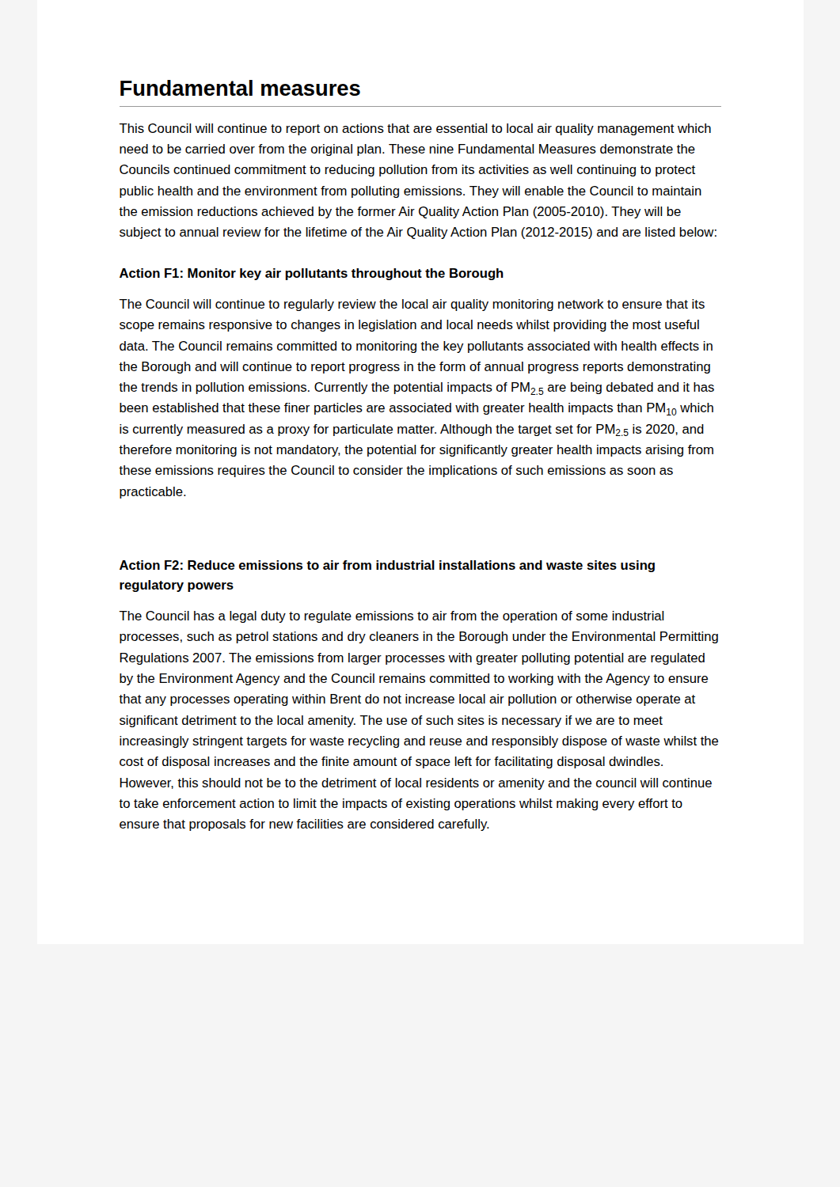Fundamental measures
This Council will continue to report on actions that are essential to local air quality management which need to be carried over from the original plan. These nine Fundamental Measures demonstrate the Councils continued commitment to reducing pollution from its activities as well continuing to protect public health and the environment from polluting emissions. They will enable the Council to maintain the emission reductions achieved by the former Air Quality Action Plan (2005-2010). They will be subject to annual review for the lifetime of the Air Quality Action Plan (2012-2015) and are listed below:
Action F1: Monitor key air pollutants throughout the Borough
The Council will continue to regularly review the local air quality monitoring network to ensure that its scope remains responsive to changes in legislation and local needs whilst providing the most useful data. The Council remains committed to monitoring the key pollutants associated with health effects in the Borough and will continue to report progress in the form of annual progress reports demonstrating the trends in pollution emissions. Currently the potential impacts of PM2.5 are being debated and it has been established that these finer particles are associated with greater health impacts than PM10 which is currently measured as a proxy for particulate matter. Although the target set for PM2.5 is 2020, and therefore monitoring is not mandatory, the potential for significantly greater health impacts arising from these emissions requires the Council to consider the implications of such emissions as soon as practicable.
Action F2: Reduce emissions to air from industrial installations and waste sites using regulatory powers
The Council has a legal duty to regulate emissions to air from the operation of some industrial processes, such as petrol stations and dry cleaners in the Borough under the Environmental Permitting Regulations 2007. The emissions from larger processes with greater polluting potential are regulated by the Environment Agency and the Council remains committed to working with the Agency to ensure that any processes operating within Brent do not increase local air pollution or otherwise operate at significant detriment to the local amenity. The use of such sites is necessary if we are to meet increasingly stringent targets for waste recycling and reuse and responsibly dispose of waste whilst the cost of disposal increases and the finite amount of space left for facilitating disposal dwindles. However, this should not be to the detriment of local residents or amenity and the council will continue to take enforcement action to limit the impacts of existing operations whilst making every effort to ensure that proposals for new facilities are considered carefully.